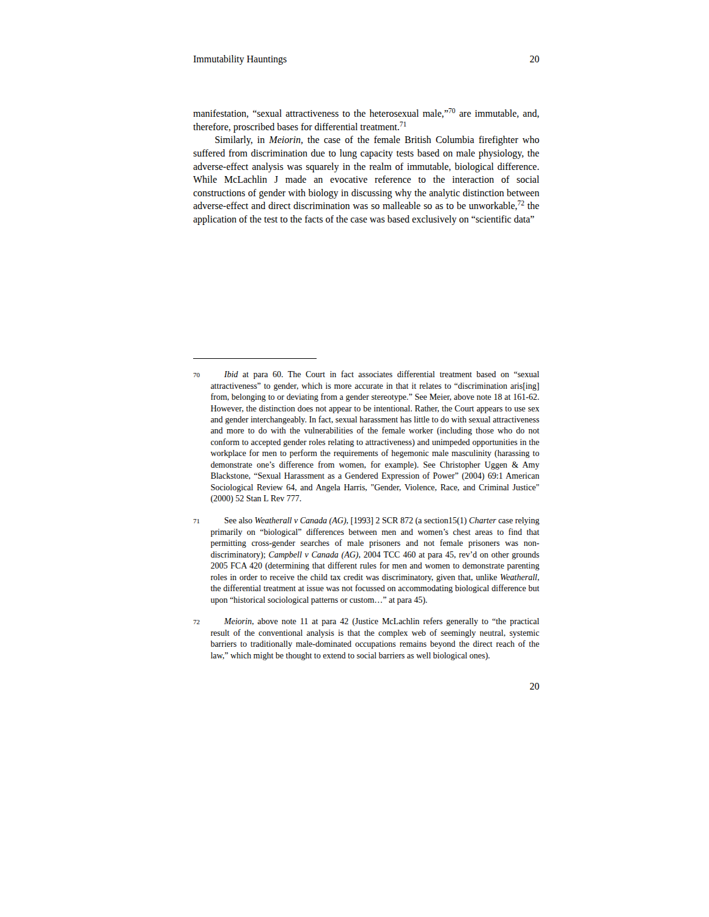Immutability Hauntings 20
manifestation, “sexual attractiveness to the heterosexual male,”70 are immutable, and, therefore, proscribed bases for differential treatment.71
Similarly, in Meiorin, the case of the female British Columbia firefighter who suffered from discrimination due to lung capacity tests based on male physiology, the adverse-effect analysis was squarely in the realm of immutable, biological difference. While McLachlin J made an evocative reference to the interaction of social constructions of gender with biology in discussing why the analytic distinction between adverse-effect and direct discrimination was so malleable so as to be unworkable,72 the application of the test to the facts of the case was based exclusively on “scientific data”
70
Ibid at para 60. The Court in fact associates differential treatment based on “sexual attractiveness” to gender, which is more accurate in that it relates to “discrimination aris[ing] from, belonging to or deviating from a gender stereotype.” See Meier, above note 18 at 161-62. However, the distinction does not appear to be intentional. Rather, the Court appears to use sex and gender interchangeably. In fact, sexual harassment has little to do with sexual attractiveness and more to do with the vulnerabilities of the female worker (including those who do not conform to accepted gender roles relating to attractiveness) and unimpeded opportunities in the workplace for men to perform the requirements of hegemonic male masculinity (harassing to demonstrate one’s difference from women, for example). See Christopher Uggen & Amy Blackstone, “Sexual Harassment as a Gendered Expression of Power” (2004) 69:1 American Sociological Review 64, and Angela Harris, "Gender, Violence, Race, and Criminal Justice" (2000) 52 Stan L Rev 777.
71
See also Weatherall v Canada (AG), [1993] 2 SCR 872 (a section15(1) Charter case relying primarily on “biological” differences between men and women’s chest areas to find that permitting cross-gender searches of male prisoners and not female prisoners was non-discriminatory); Campbell v Canada (AG), 2004 TCC 460 at para 45, rev’d on other grounds 2005 FCA 420 (determining that different rules for men and women to demonstrate parenting roles in order to receive the child tax credit was discriminatory, given that, unlike Weatherall, the differential treatment at issue was not focussed on accommodating biological difference but upon “historical sociological patterns or custom…” at para 45).
72
Meiorin, above note 11 at para 42 (Justice McLachlin refers generally to “the practical result of the conventional analysis is that the complex web of seemingly neutral, systemic barriers to traditionally male-dominated occupations remains beyond the direct reach of the law,” which might be thought to extend to social barriers as well biological ones).
20